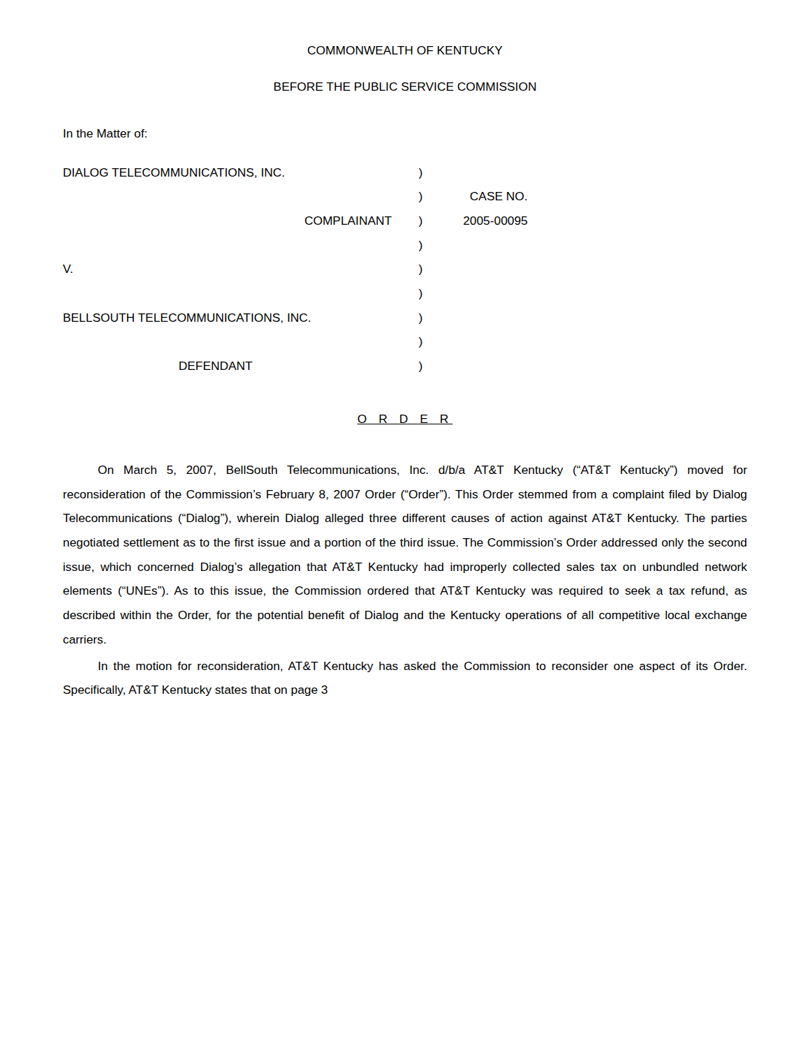COMMONWEALTH OF KENTUCKY
BEFORE THE PUBLIC SERVICE COMMISSION
In the Matter of:
| DIALOG TELECOMMUNICATIONS, INC. | ) | |
| | ) | CASE NO. |
| COMPLAINANT | ) | 2005-00095 |
| | ) | |
| V. | ) | |
| | ) | |
| BELLSOUTH TELECOMMUNICATIONS, INC. | ) | |
| | ) | |
| DEFENDANT | ) | |
O R D E R
On March 5, 2007, BellSouth Telecommunications, Inc. d/b/a AT&T Kentucky (“AT&T Kentucky”) moved for reconsideration of the Commission’s February 8, 2007 Order (“Order”). This Order stemmed from a complaint filed by Dialog Telecommunications (“Dialog”), wherein Dialog alleged three different causes of action against AT&T Kentucky. The parties negotiated settlement as to the first issue and a portion of the third issue. The Commission’s Order addressed only the second issue, which concerned Dialog’s allegation that AT&T Kentucky had improperly collected sales tax on unbundled network elements (“UNEs”). As to this issue, the Commission ordered that AT&T Kentucky was required to seek a tax refund, as described within the Order, for the potential benefit of Dialog and the Kentucky operations of all competitive local exchange carriers.
In the motion for reconsideration, AT&T Kentucky has asked the Commission to reconsider one aspect of its Order. Specifically, AT&T Kentucky states that on page 3